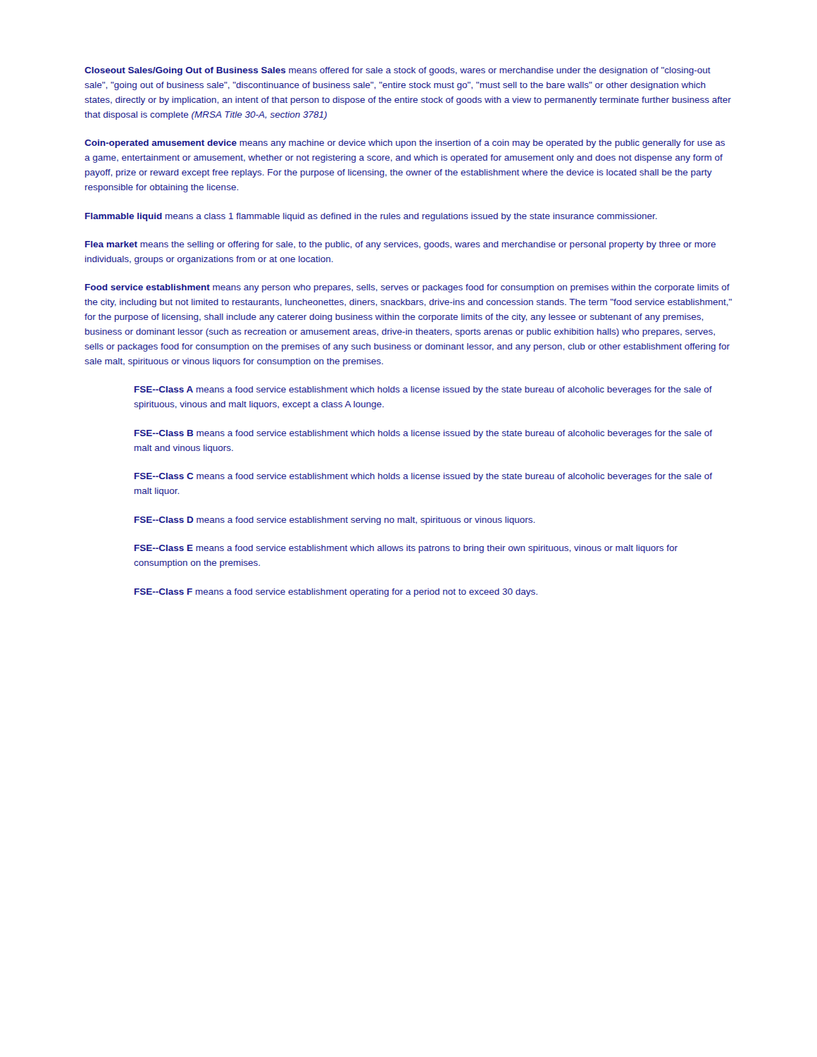Closeout Sales/Going Out of Business Sales means offered for sale a stock of goods, wares or merchandise under the designation of "closing-out sale", "going out of business sale", "discontinuance of business sale", "entire stock must go", "must sell to the bare walls" or other designation which states, directly or by implication, an intent of that person to dispose of the entire stock of goods with a view to permanently terminate further business after that disposal is complete (MRSA Title 30-A, section 3781)
Coin-operated amusement device means any machine or device which upon the insertion of a coin may be operated by the public generally for use as a game, entertainment or amusement, whether or not registering a score, and which is operated for amusement only and does not dispense any form of payoff, prize or reward except free replays. For the purpose of licensing, the owner of the establishment where the device is located shall be the party responsible for obtaining the license.
Flammable liquid means a class 1 flammable liquid as defined in the rules and regulations issued by the state insurance commissioner.
Flea market means the selling or offering for sale, to the public, of any services, goods, wares and merchandise or personal property by three or more individuals, groups or organizations from or at one location.
Food service establishment means any person who prepares, sells, serves or packages food for consumption on premises within the corporate limits of the city, including but not limited to restaurants, luncheonettes, diners, snackbars, drive-ins and concession stands. The term "food service establishment," for the purpose of licensing, shall include any caterer doing business within the corporate limits of the city, any lessee or subtenant of any premises, business or dominant lessor (such as recreation or amusement areas, drive-in theaters, sports arenas or public exhibition halls) who prepares, serves, sells or packages food for consumption on the premises of any such business or dominant lessor, and any person, club or other establishment offering for sale malt, spirituous or vinous liquors for consumption on the premises.
FSE--Class A means a food service establishment which holds a license issued by the state bureau of alcoholic beverages for the sale of spirituous, vinous and malt liquors, except a class A lounge.
FSE--Class B means a food service establishment which holds a license issued by the state bureau of alcoholic beverages for the sale of malt and vinous liquors.
FSE--Class C means a food service establishment which holds a license issued by the state bureau of alcoholic beverages for the sale of malt liquor.
FSE--Class D means a food service establishment serving no malt, spirituous or vinous liquors.
FSE--Class E means a food service establishment which allows its patrons to bring their own spirituous, vinous or malt liquors for consumption on the premises.
FSE--Class F means a food service establishment operating for a period not to exceed 30 days.